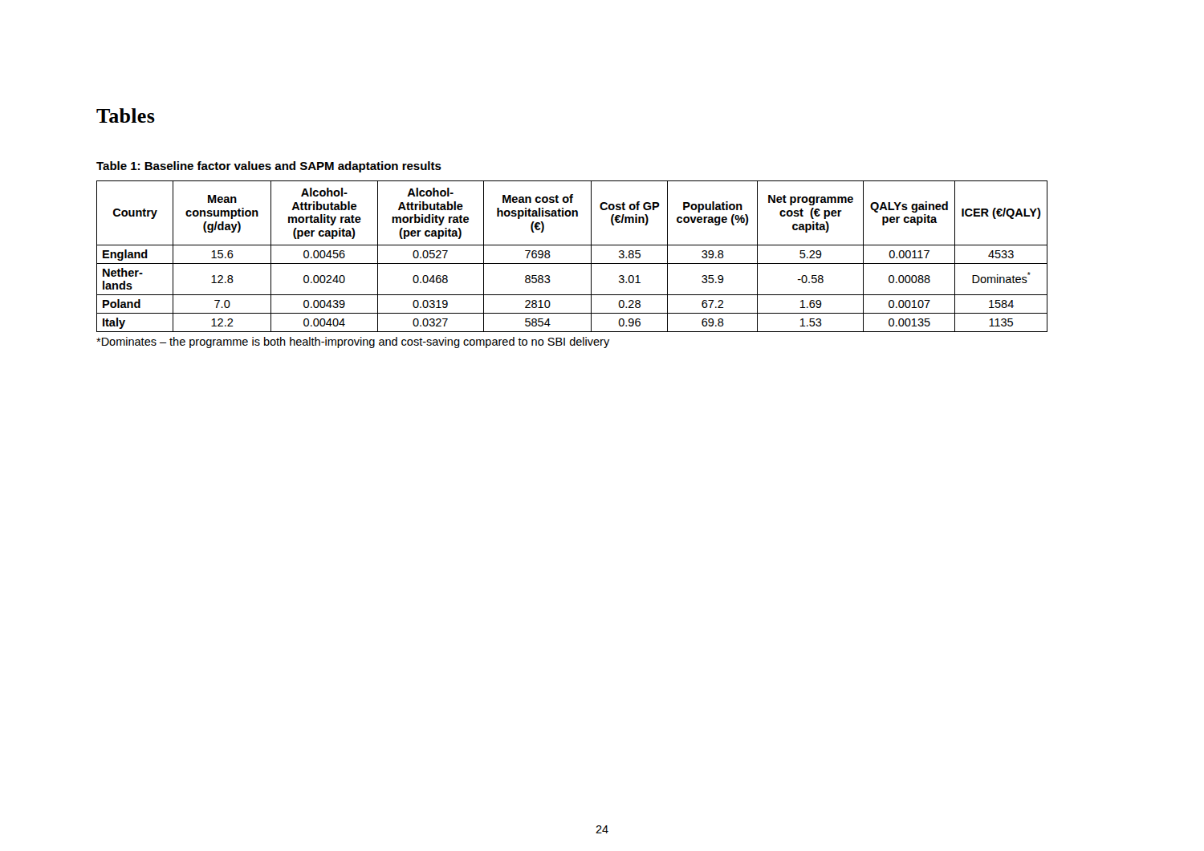Tables
Table 1: Baseline factor values and SAPM adaptation results
| Country | Mean consumption (g/day) | Alcohol-Attributable mortality rate (per capita) | Alcohol-Attributable morbidity rate (per capita) | Mean cost of hospitalisation (€) | Cost of GP (€/min) | Population coverage (%) | Net programme cost (€ per capita) | QALYs gained per capita | ICER (€/QALY) |
| --- | --- | --- | --- | --- | --- | --- | --- | --- | --- |
| England | 15.6 | 0.00456 | 0.0527 | 7698 | 3.85 | 39.8 | 5.29 | 0.00117 | 4533 |
| Nether-lands | 12.8 | 0.00240 | 0.0468 | 8583 | 3.01 | 35.9 | -0.58 | 0.00088 | Dominates * |
| Poland | 7.0 | 0.00439 | 0.0319 | 2810 | 0.28 | 67.2 | 1.69 | 0.00107 | 1584 |
| Italy | 12.2 | 0.00404 | 0.0327 | 5854 | 0.96 | 69.8 | 1.53 | 0.00135 | 1135 |
*Dominates – the programme is both health-improving and cost-saving compared to no SBI delivery
24